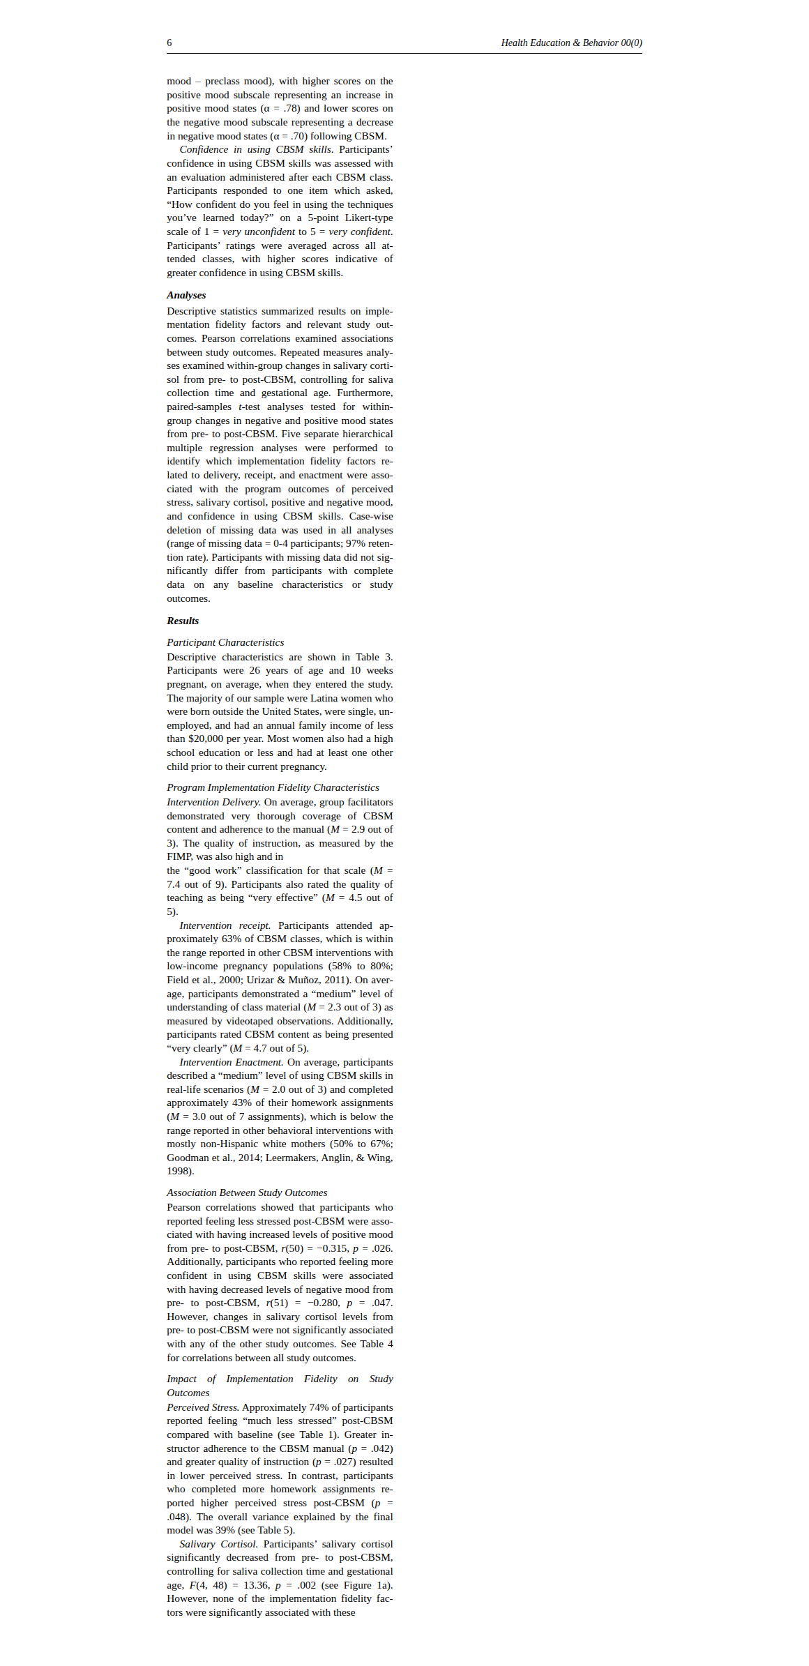6 Health Education & Behavior 00(0)
mood – preclass mood), with higher scores on the positive mood subscale representing an increase in positive mood states (α = .78) and lower scores on the negative mood subscale representing a decrease in negative mood states (α = .70) following CBSM.
Confidence in using CBSM skills. Participants’ confidence in using CBSM skills was assessed with an evaluation administered after each CBSM class. Participants responded to one item which asked, “How confident do you feel in using the techniques you’ve learned today?” on a 5-point Likert-type scale of 1 = very unconfident to 5 = very confident. Participants’ ratings were averaged across all attended classes, with higher scores indicative of greater confidence in using CBSM skills.
Analyses
Descriptive statistics summarized results on implementation fidelity factors and relevant study outcomes. Pearson correlations examined associations between study outcomes. Repeated measures analyses examined within-group changes in salivary cortisol from pre- to post-CBSM, controlling for saliva collection time and gestational age. Furthermore, paired-samples t-test analyses tested for within-group changes in negative and positive mood states from pre- to post-CBSM. Five separate hierarchical multiple regression analyses were performed to identify which implementation fidelity factors related to delivery, receipt, and enactment were associated with the program outcomes of perceived stress, salivary cortisol, positive and negative mood, and confidence in using CBSM skills. Case-wise deletion of missing data was used in all analyses (range of missing data = 0-4 participants; 97% retention rate). Participants with missing data did not significantly differ from participants with complete data on any baseline characteristics or study outcomes.
Results
Participant Characteristics
Descriptive characteristics are shown in Table 3. Participants were 26 years of age and 10 weeks pregnant, on average, when they entered the study. The majority of our sample were Latina women who were born outside the United States, were single, unemployed, and had an annual family income of less than $20,000 per year. Most women also had a high school education or less and had at least one other child prior to their current pregnancy.
Program Implementation Fidelity Characteristics
Intervention Delivery. On average, group facilitators demonstrated very thorough coverage of CBSM content and adherence to the manual (M = 2.9 out of 3). The quality of instruction, as measured by the FIMP, was also high and in
the “good work” classification for that scale (M = 7.4 out of 9). Participants also rated the quality of teaching as being “very effective” (M = 4.5 out of 5).
Intervention receipt. Participants attended approximately 63% of CBSM classes, which is within the range reported in other CBSM interventions with low-income pregnancy populations (58% to 80%; Field et al., 2000; Urizar & Muñoz, 2011). On average, participants demonstrated a “medium” level of understanding of class material (M = 2.3 out of 3) as measured by videotaped observations. Additionally, participants rated CBSM content as being presented “very clearly” (M = 4.7 out of 5).
Intervention Enactment. On average, participants described a “medium” level of using CBSM skills in real-life scenarios (M = 2.0 out of 3) and completed approximately 43% of their homework assignments (M = 3.0 out of 7 assignments), which is below the range reported in other behavioral interventions with mostly non-Hispanic white mothers (50% to 67%; Goodman et al., 2014; Leermakers, Anglin, & Wing, 1998).
Association Between Study Outcomes
Pearson correlations showed that participants who reported feeling less stressed post-CBSM were associated with having increased levels of positive mood from pre- to post-CBSM, r(50) = −0.315, p = .026. Additionally, participants who reported feeling more confident in using CBSM skills were associated with having decreased levels of negative mood from pre- to post-CBSM, r(51) = −0.280, p = .047. However, changes in salivary cortisol levels from pre- to post-CBSM were not significantly associated with any of the other study outcomes. See Table 4 for correlations between all study outcomes.
Impact of Implementation Fidelity on Study Outcomes
Perceived Stress. Approximately 74% of participants reported feeling “much less stressed” post-CBSM compared with baseline (see Table 1). Greater instructor adherence to the CBSM manual (p = .042) and greater quality of instruction (p = .027) resulted in lower perceived stress. In contrast, participants who completed more homework assignments reported higher perceived stress post-CBSM (p = .048). The overall variance explained by the final model was 39% (see Table 5).
Salivary Cortisol. Participants’ salivary cortisol significantly decreased from pre- to post-CBSM, controlling for saliva collection time and gestational age, F(4, 48) = 13.36, p = .002 (see Figure 1a). However, none of the implementation fidelity factors were significantly associated with these